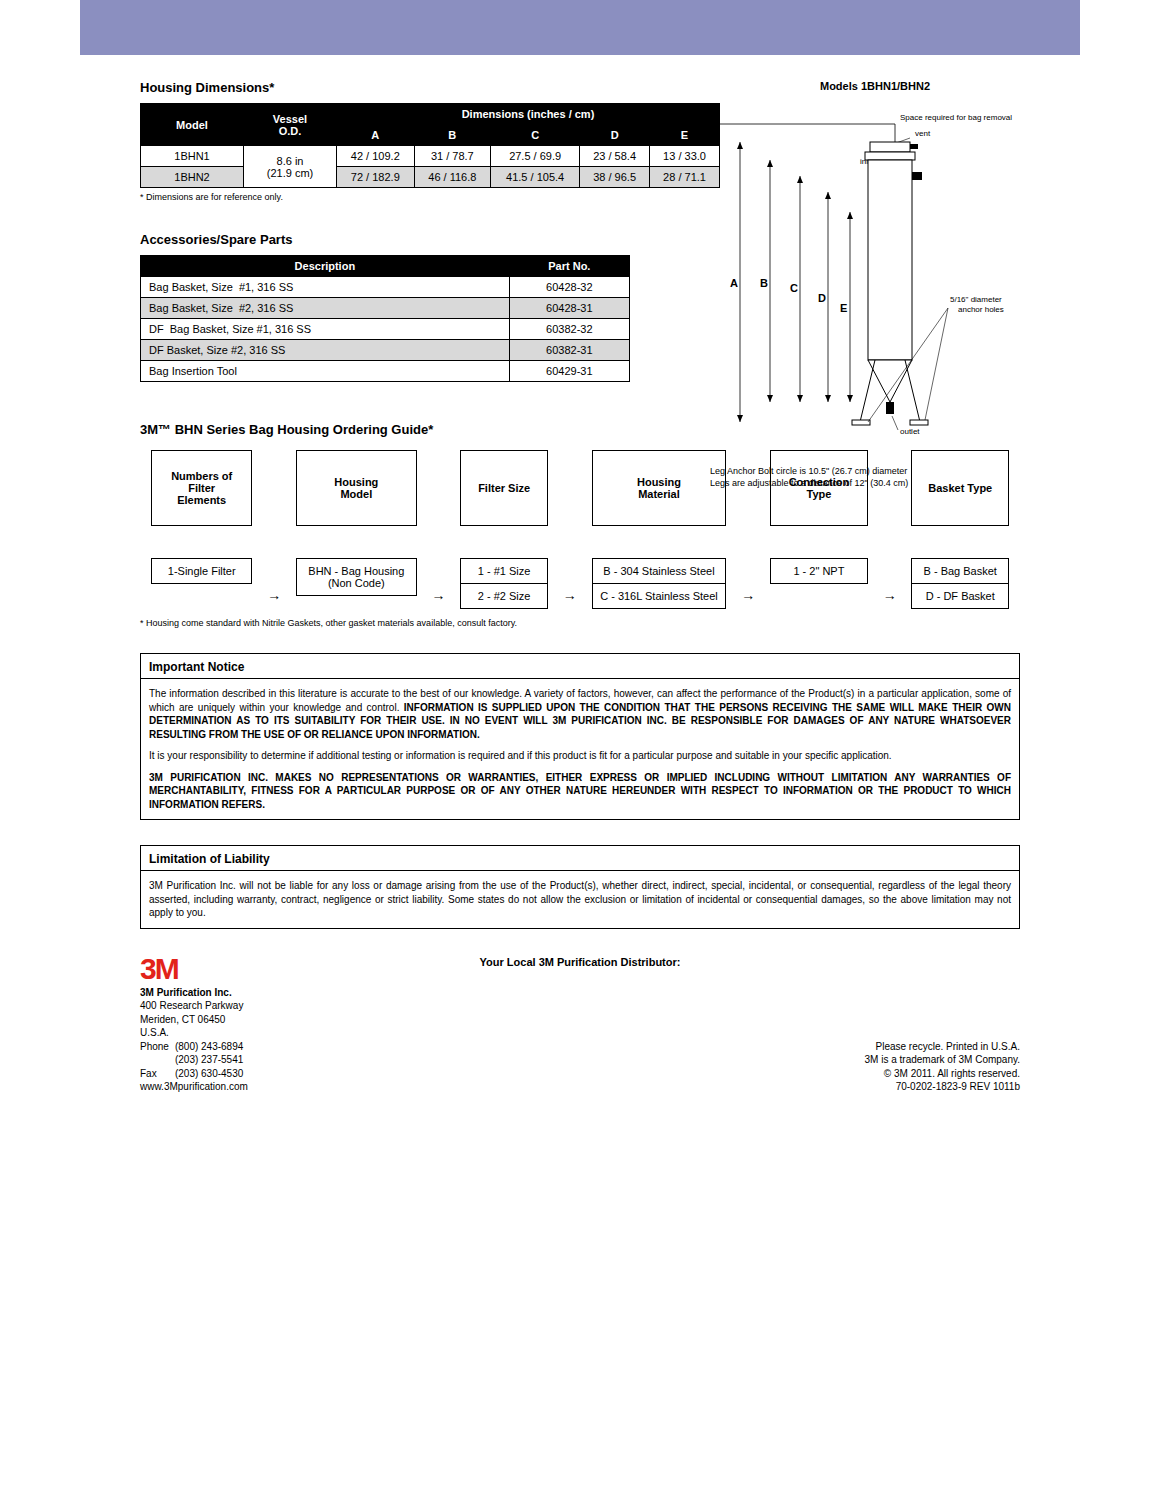Models 1BHN1/BHN2
Space required for bag removal vent inlet A B C D E 5/16" diameter anchor holes outlet
Leg Anchor Bolt circle is 10.5" (26.7 cm) diameter
Legs are adjustable to a distance of 12" (30.4 cm)
Housing Dimensions*
| Model | Vessel O.D. | Dimensions (inches / cm) |
| --- | --- | --- |
| A | B | C | D | E |
| 1BHN1 | 8.6 in (21.9 cm) | 42 / 109.2 | 31 / 78.7 | 27.5 / 69.9 | 23 / 58.4 | 13 / 33.0 |
| 1BHN2 | 72 / 182.9 | 46 / 116.8 | 41.5 / 105.4 | 38 / 96.5 | 28 / 71.1 |
* Dimensions are for reference only.
Accessories/Spare Parts
| Description | Part No. |
| --- | --- |
| Bag Basket, Size #1, 316 SS | 60428-32 |
| Bag Basket, Size #2, 316 SS | 60428-31 |
| DF Bag Basket, Size #1, 316 SS | 60382-32 |
| DF Basket, Size #2, 316 SS | 60382-31 |
| Bag Insertion Tool | 60429-31 |
3M™ BHN Series Bag Housing Ordering Guide*
| Numbers of Filter Elements | | Housing Model | | Filter Size | | Housing Material | | Connection Type | | Basket Type |
| 1-Single Filter | → | BHN - Bag Housing (Non Code) | → | 1 - #1 Size 2 - #2 Size | → | B - 304 Stainless Steel C - 316L Stainless Steel | → | 1 - 2" NPT | → | B - Bag Basket D - DF Basket |
* Housing come standard with Nitrile Gaskets, other gasket materials available, consult factory.
Important Notice
The information described in this literature is accurate to the best of our knowledge. A variety of factors, however, can affect the performance of the Product(s) in a particular application, some of which are uniquely within your knowledge and control. INFORMATION IS SUPPLIED UPON THE CONDITION THAT THE PERSONS RECEIVING THE SAME WILL MAKE THEIR OWN DETERMINATION AS TO ITS SUITABILITY FOR THEIR USE. IN NO EVENT WILL 3M PURIFICATION INC. BE RESPONSIBLE FOR DAMAGES OF ANY NATURE WHATSOEVER RESULTING FROM THE USE OF OR RELIANCE UPON INFORMATION.
It is your responsibility to determine if additional testing or information is required and if this product is fit for a particular purpose and suitable in your specific application.
3M PURIFICATION INC. MAKES NO REPRESENTATIONS OR WARRANTIES, EITHER EXPRESS OR IMPLIED INCLUDING WITHOUT LIMITATION ANY WARRANTIES OF MERCHANTABILITY, FITNESS FOR A PARTICULAR PURPOSE OR OF ANY OTHER NATURE HEREUNDER WITH RESPECT TO INFORMATION OR THE PRODUCT TO WHICH INFORMATION REFERS.
Limitation of Liability
3M Purification Inc. will not be liable for any loss or damage arising from the use of the Product(s), whether direct, indirect, special, incidental, or consequential, regardless of the legal theory asserted, including warranty, contract, negligence or strict liability. Some states do not allow the exclusion or limitation of incidental or consequential damages, so the above limitation may not apply to you.
3M
Your Local 3M Purification Distributor:
3M Purification Inc.
400 Research Parkway
Meriden, CT 06450
U.S.A.
| Phone | (800) 243-6894 |
| | (203) 237-5541 |
| Fax | (203) 630-4530 |
www.3Mpurification.com
Please recycle. Printed in U.S.A.
3M is a trademark of 3M Company.
© 3M 2011. All rights reserved.
70-0202-1823-9 REV 1011b